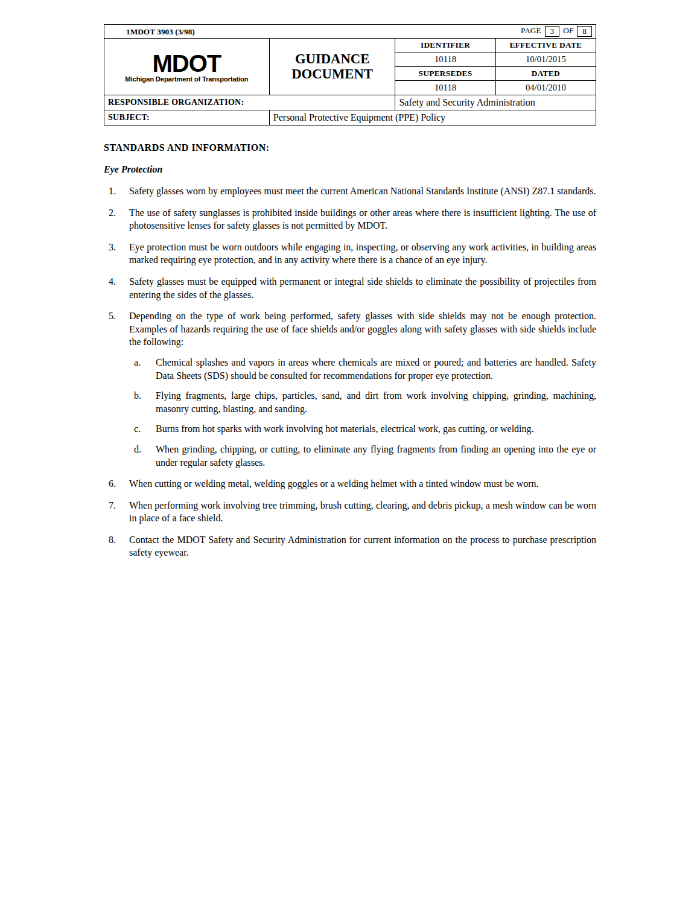1MDOT 3903 (3/98) PAGE 3 OF 8
| MDOT Michigan Department of Transportation | GUIDANCE DOCUMENT | IDENTIFIER | EFFECTIVE DATE |
| 10118 | 10/01/2015 |
| SUPERSEDES | DATED |
| 10118 | 04/01/2010 |
| RESPONSIBLE ORGANIZATION: | Safety and Security Administration |
| SUBJECT: | Personal Protective Equipment (PPE) Policy |
STANDARDS AND INFORMATION:
Eye Protection
Safety glasses worn by employees must meet the current American National Standards Institute (ANSI) Z87.1 standards.
The use of safety sunglasses is prohibited inside buildings or other areas where there is insufficient lighting. The use of photosensitive lenses for safety glasses is not permitted by MDOT.
Eye protection must be worn outdoors while engaging in, inspecting, or observing any work activities, in building areas marked requiring eye protection, and in any activity where there is a chance of an eye injury.
Safety glasses must be equipped with permanent or integral side shields to eliminate the possibility of projectiles from entering the sides of the glasses.
Depending on the type of work being performed, safety glasses with side shields may not be enough protection. Examples of hazards requiring the use of face shields and/or goggles along with safety glasses with side shields include the following:
Chemical splashes and vapors in areas where chemicals are mixed or poured; and batteries are handled. Safety Data Sheets (SDS) should be consulted for recommendations for proper eye protection.
Flying fragments, large chips, particles, sand, and dirt from work involving chipping, grinding, machining, masonry cutting, blasting, and sanding.
Burns from hot sparks with work involving hot materials, electrical work, gas cutting, or welding.
When grinding, chipping, or cutting, to eliminate any flying fragments from finding an opening into the eye or under regular safety glasses.
When cutting or welding metal, welding goggles or a welding helmet with a tinted window must be worn.
When performing work involving tree trimming, brush cutting, clearing, and debris pickup, a mesh window can be worn in place of a face shield.
Contact the MDOT Safety and Security Administration for current information on the process to purchase prescription safety eyewear.